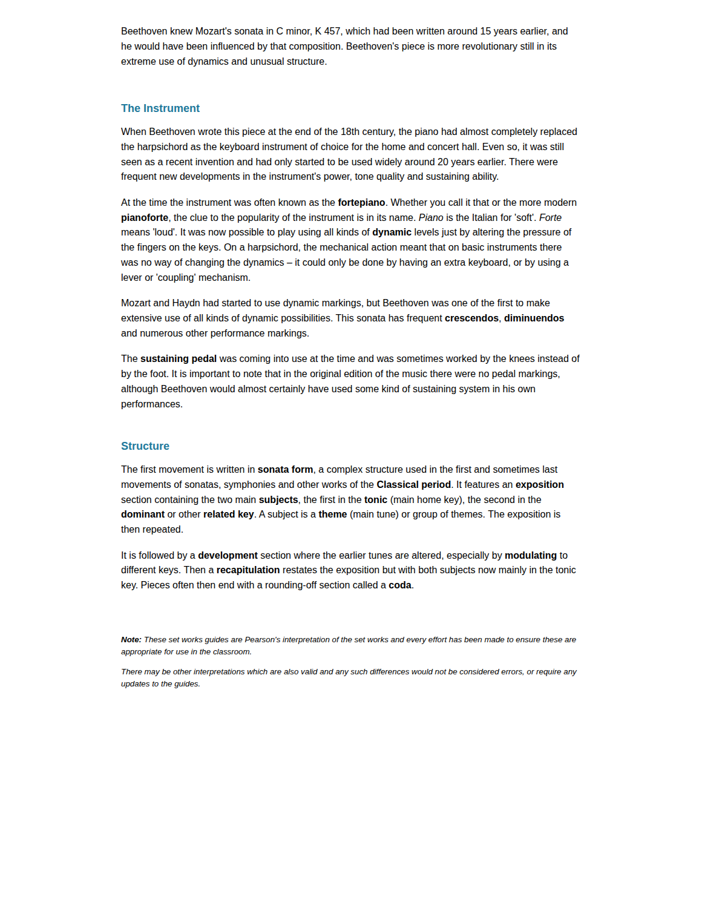Beethoven knew Mozart's sonata in C minor, K 457, which had been written around 15 years earlier, and he would have been influenced by that composition. Beethoven's piece is more revolutionary still in its extreme use of dynamics and unusual structure.
The Instrument
When Beethoven wrote this piece at the end of the 18th century, the piano had almost completely replaced the harpsichord as the keyboard instrument of choice for the home and concert hall. Even so, it was still seen as a recent invention and had only started to be used widely around 20 years earlier. There were frequent new developments in the instrument's power, tone quality and sustaining ability.
At the time the instrument was often known as the fortepiano. Whether you call it that or the more modern pianoforte, the clue to the popularity of the instrument is in its name. Piano is the Italian for 'soft'. Forte means 'loud'. It was now possible to play using all kinds of dynamic levels just by altering the pressure of the fingers on the keys. On a harpsichord, the mechanical action meant that on basic instruments there was no way of changing the dynamics – it could only be done by having an extra keyboard, or by using a lever or 'coupling' mechanism.
Mozart and Haydn had started to use dynamic markings, but Beethoven was one of the first to make extensive use of all kinds of dynamic possibilities. This sonata has frequent crescendos, diminuendos and numerous other performance markings.
The sustaining pedal was coming into use at the time and was sometimes worked by the knees instead of by the foot. It is important to note that in the original edition of the music there were no pedal markings, although Beethoven would almost certainly have used some kind of sustaining system in his own performances.
Structure
The first movement is written in sonata form, a complex structure used in the first and sometimes last movements of sonatas, symphonies and other works of the Classical period. It features an exposition section containing the two main subjects, the first in the tonic (main home key), the second in the dominant or other related key. A subject is a theme (main tune) or group of themes. The exposition is then repeated.
It is followed by a development section where the earlier tunes are altered, especially by modulating to different keys. Then a recapitulation restates the exposition but with both subjects now mainly in the tonic key. Pieces often then end with a rounding-off section called a coda.
Note: These set works guides are Pearson's interpretation of the set works and every effort has been made to ensure these are appropriate for use in the classroom.
There may be other interpretations which are also valid and any such differences would not be considered errors, or require any updates to the guides.